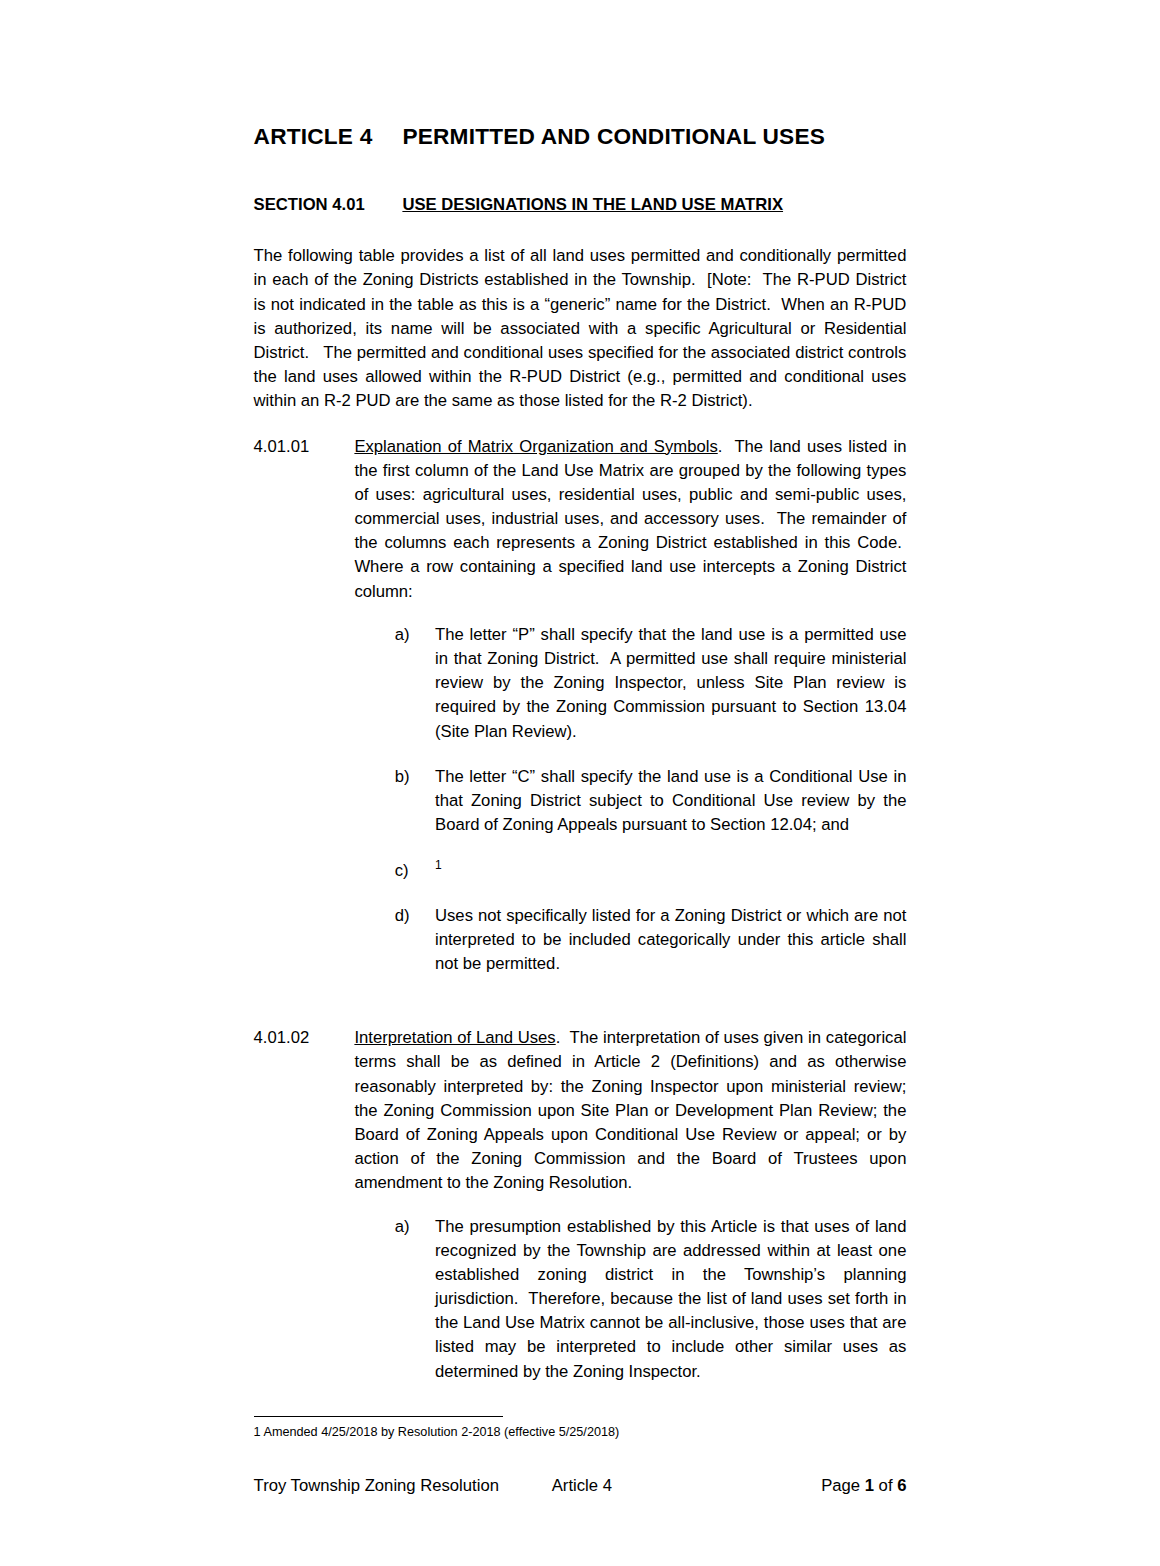ARTICLE 4 PERMITTED AND CONDITIONAL USES
SECTION 4.01 USE DESIGNATIONS IN THE LAND USE MATRIX
The following table provides a list of all land uses permitted and conditionally permitted in each of the Zoning Districts established in the Township. [Note: The R-PUD District is not indicated in the table as this is a “generic” name for the District. When an R-PUD is authorized, its name will be associated with a specific Agricultural or Residential District. The permitted and conditional uses specified for the associated district controls the land uses allowed within the R-PUD District (e.g., permitted and conditional uses within an R-2 PUD are the same as those listed for the R-2 District).
4.01.01
Explanation of Matrix Organization and Symbols. The land uses listed in the first column of the Land Use Matrix are grouped by the following types of uses: agricultural uses, residential uses, public and semi-public uses, commercial uses, industrial uses, and accessory uses. The remainder of the columns each represents a Zoning District established in this Code. Where a row containing a specified land use intercepts a Zoning District column:
a) The letter “P” shall specify that the land use is a permitted use in that Zoning District. A permitted use shall require ministerial review by the Zoning Inspector, unless Site Plan review is required by the Zoning Commission pursuant to Section 13.04 (Site Plan Review).
b) The letter “C” shall specify the land use is a Conditional Use in that Zoning District subject to Conditional Use review by the Board of Zoning Appeals pursuant to Section 12.04; and
c) 1
d) Uses not specifically listed for a Zoning District or which are not interpreted to be included categorically under this article shall not be permitted.
4.01.02
Interpretation of Land Uses. The interpretation of uses given in categorical terms shall be as defined in Article 2 (Definitions) and as otherwise reasonably interpreted by: the Zoning Inspector upon ministerial review; the Zoning Commission upon Site Plan or Development Plan Review; the Board of Zoning Appeals upon Conditional Use Review or appeal; or by action of the Zoning Commission and the Board of Trustees upon amendment to the Zoning Resolution.
a) The presumption established by this Article is that uses of land recognized by the Township are addressed within at least one established zoning district in the Township’s planning jurisdiction. Therefore, because the list of land uses set forth in the Land Use Matrix cannot be all-inclusive, those uses that are listed may be interpreted to include other similar uses as determined by the Zoning Inspector.
1 Amended 4/25/2018 by Resolution 2-2018 (effective 5/25/2018)
Troy Township Zoning Resolution
Article 4
Page 1 of 6